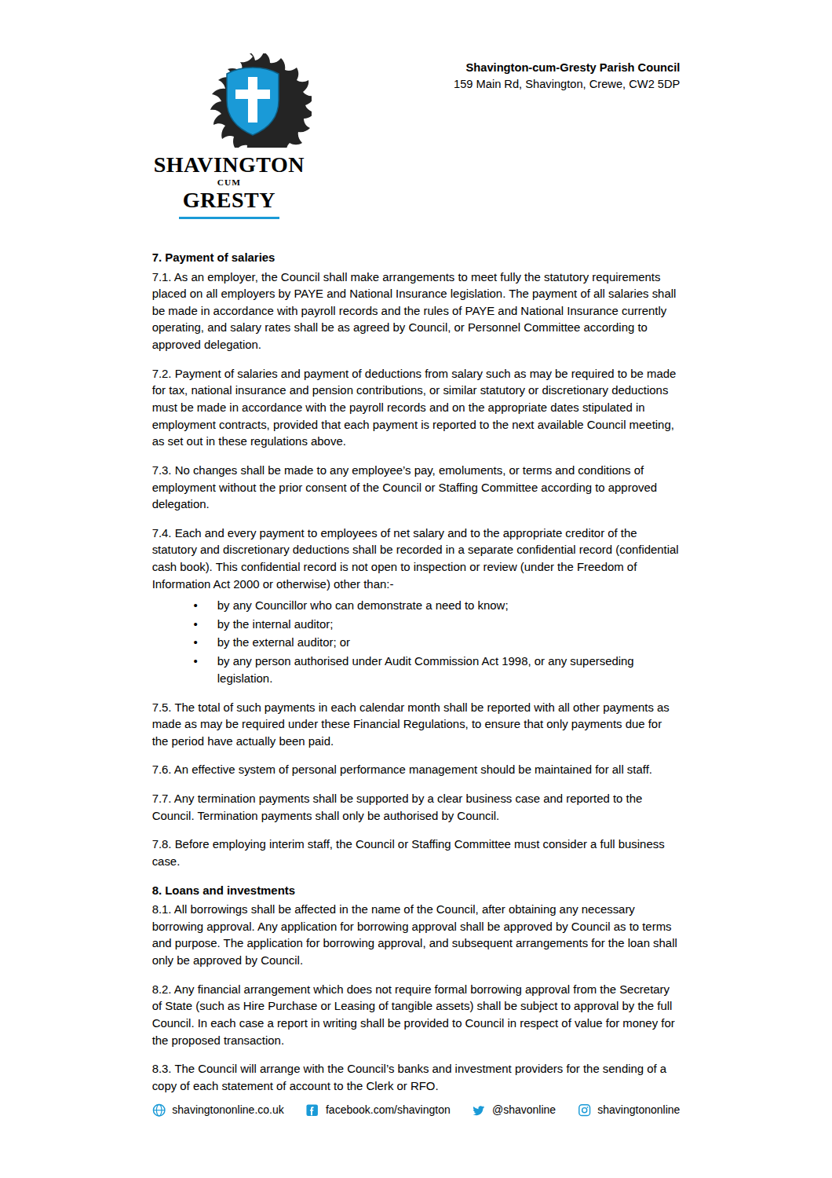SHAVINGTON
CUM
GRESTY
Shavington-cum-Gresty Parish Council
159 Main Rd, Shavington, Crewe, CW2 5DP
7. Payment of salaries
7.1. As an employer, the Council shall make arrangements to meet fully the statutory requirements placed on all employers by PAYE and National Insurance legislation. The payment of all salaries shall be made in accordance with payroll records and the rules of PAYE and National Insurance currently operating, and salary rates shall be as agreed by Council, or Personnel Committee according to approved delegation.
7.2. Payment of salaries and payment of deductions from salary such as may be required to be made for tax, national insurance and pension contributions, or similar statutory or discretionary deductions must be made in accordance with the payroll records and on the appropriate dates stipulated in employment contracts, provided that each payment is reported to the next available Council meeting, as set out in these regulations above.
7.3. No changes shall be made to any employee’s pay, emoluments, or terms and conditions of employment without the prior consent of the Council or Staffing Committee according to approved delegation.
7.4. Each and every payment to employees of net salary and to the appropriate creditor of the statutory and discretionary deductions shall be recorded in a separate confidential record (confidential cash book). This confidential record is not open to inspection or review (under the Freedom of Information Act 2000 or otherwise) other than:-
by any Councillor who can demonstrate a need to know;
by the internal auditor;
by the external auditor; or
by any person authorised under Audit Commission Act 1998, or any superseding legislation.
7.5. The total of such payments in each calendar month shall be reported with all other payments as made as may be required under these Financial Regulations, to ensure that only payments due for the period have actually been paid.
7.6. An effective system of personal performance management should be maintained for all staff.
7.7. Any termination payments shall be supported by a clear business case and reported to the Council. Termination payments shall only be authorised by Council.
7.8. Before employing interim staff, the Council or Staffing Committee must consider a full business case.
8. Loans and investments
8.1. All borrowings shall be affected in the name of the Council, after obtaining any necessary borrowing approval. Any application for borrowing approval shall be approved by Council as to terms and purpose. The application for borrowing approval, and subsequent arrangements for the loan shall only be approved by Council.
8.2. Any financial arrangement which does not require formal borrowing approval from the Secretary of State (such as Hire Purchase or Leasing of tangible assets) shall be subject to approval by the full Council. In each case a report in writing shall be provided to Council in respect of value for money for the proposed transaction.
8.3. The Council will arrange with the Council’s banks and investment providers for the sending of a copy of each statement of account to the Clerk or RFO.
shavingtononline.co.uk
facebook.com/shavington
@shavonline
shavingtononline